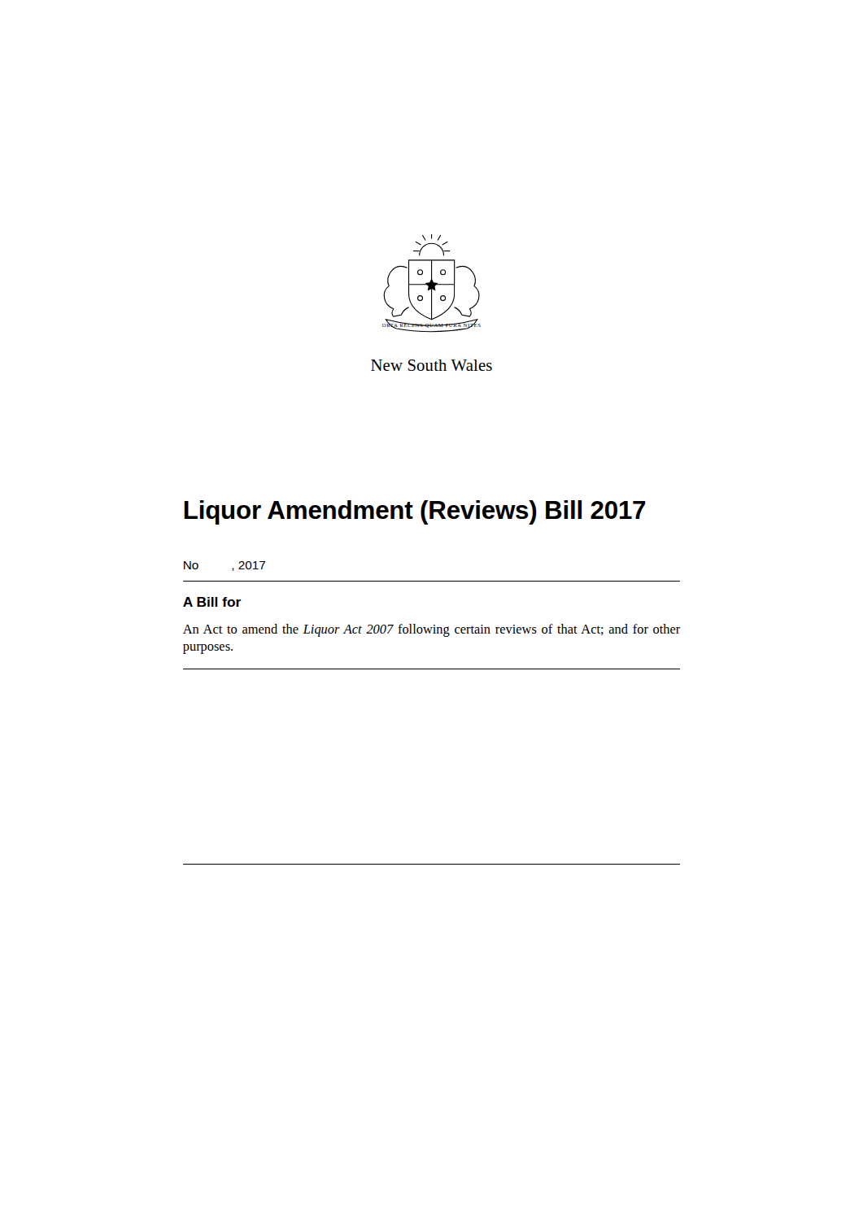ORTA RECENS QUAM PURA NITES
New South Wales
Liquor Amendment (Reviews) Bill 2017
No, 2017
A Bill for
An Act to amend the Liquor Act 2007 following certain reviews of that Act; and for other purposes.